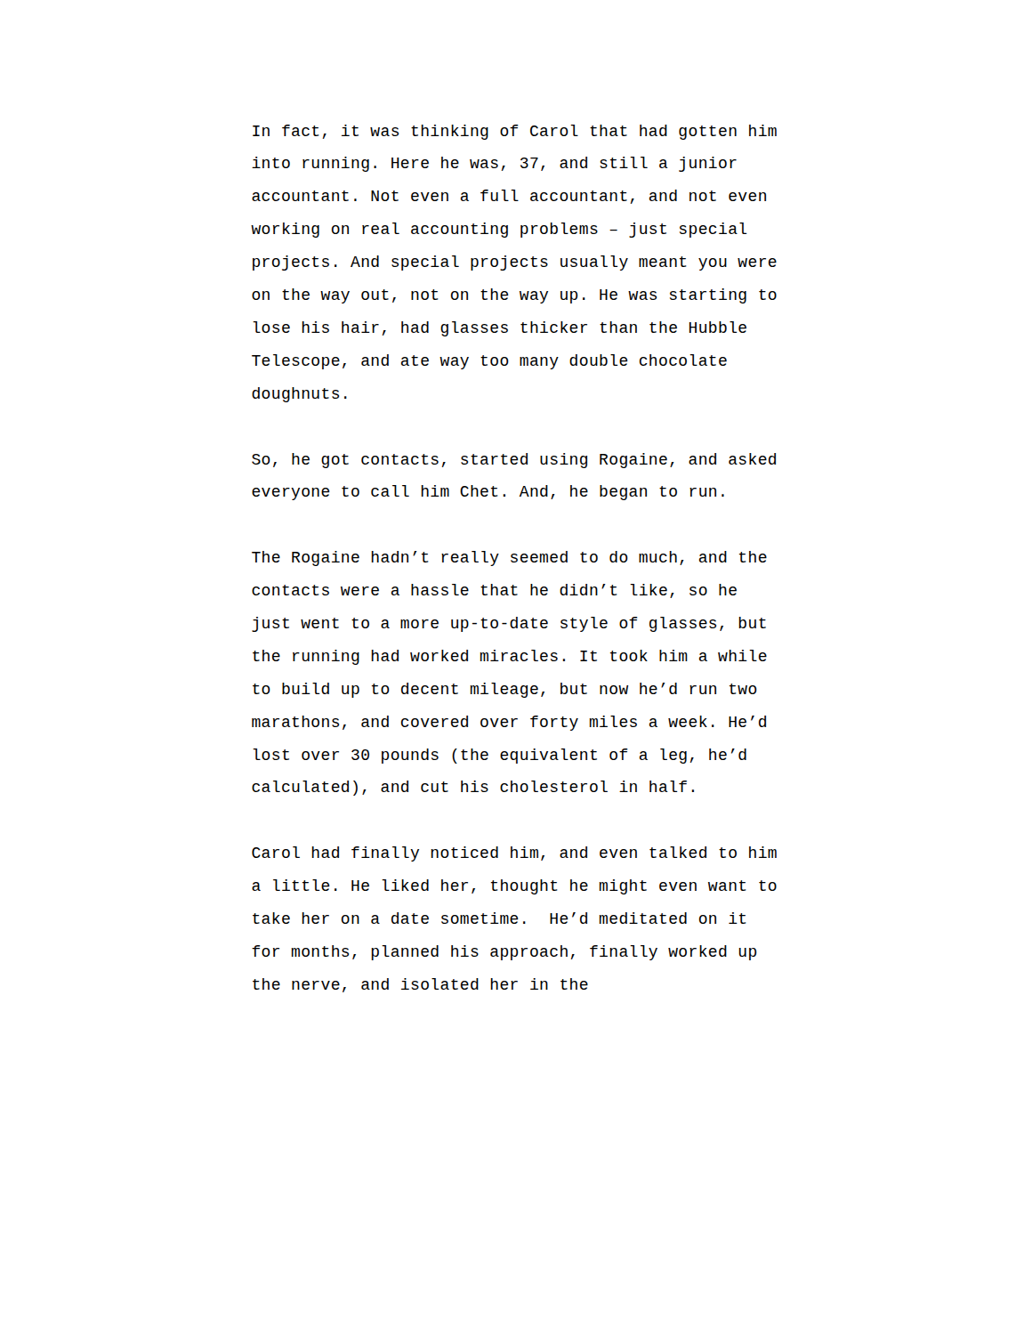In fact, it was thinking of Carol that had gotten him into running. Here he was, 37, and still a junior accountant. Not even a full accountant, and not even working on real accounting problems – just special projects. And special projects usually meant you were on the way out, not on the way up. He was starting to lose his hair, had glasses thicker than the Hubble Telescope, and ate way too many double chocolate doughnuts.
So, he got contacts, started using Rogaine, and asked everyone to call him Chet. And, he began to run.
The Rogaine hadn’t really seemed to do much, and the contacts were a hassle that he didn’t like, so he just went to a more up-to-date style of glasses, but the running had worked miracles. It took him a while to build up to decent mileage, but now he’d run two marathons, and covered over forty miles a week. He’d lost over 30 pounds (the equivalent of a leg, he’d calculated), and cut his cholesterol in half.
Carol had finally noticed him, and even talked to him a little. He liked her, thought he might even want to take her on a date sometime. He’d meditated on it for months, planned his approach, finally worked up the nerve, and isolated her in the